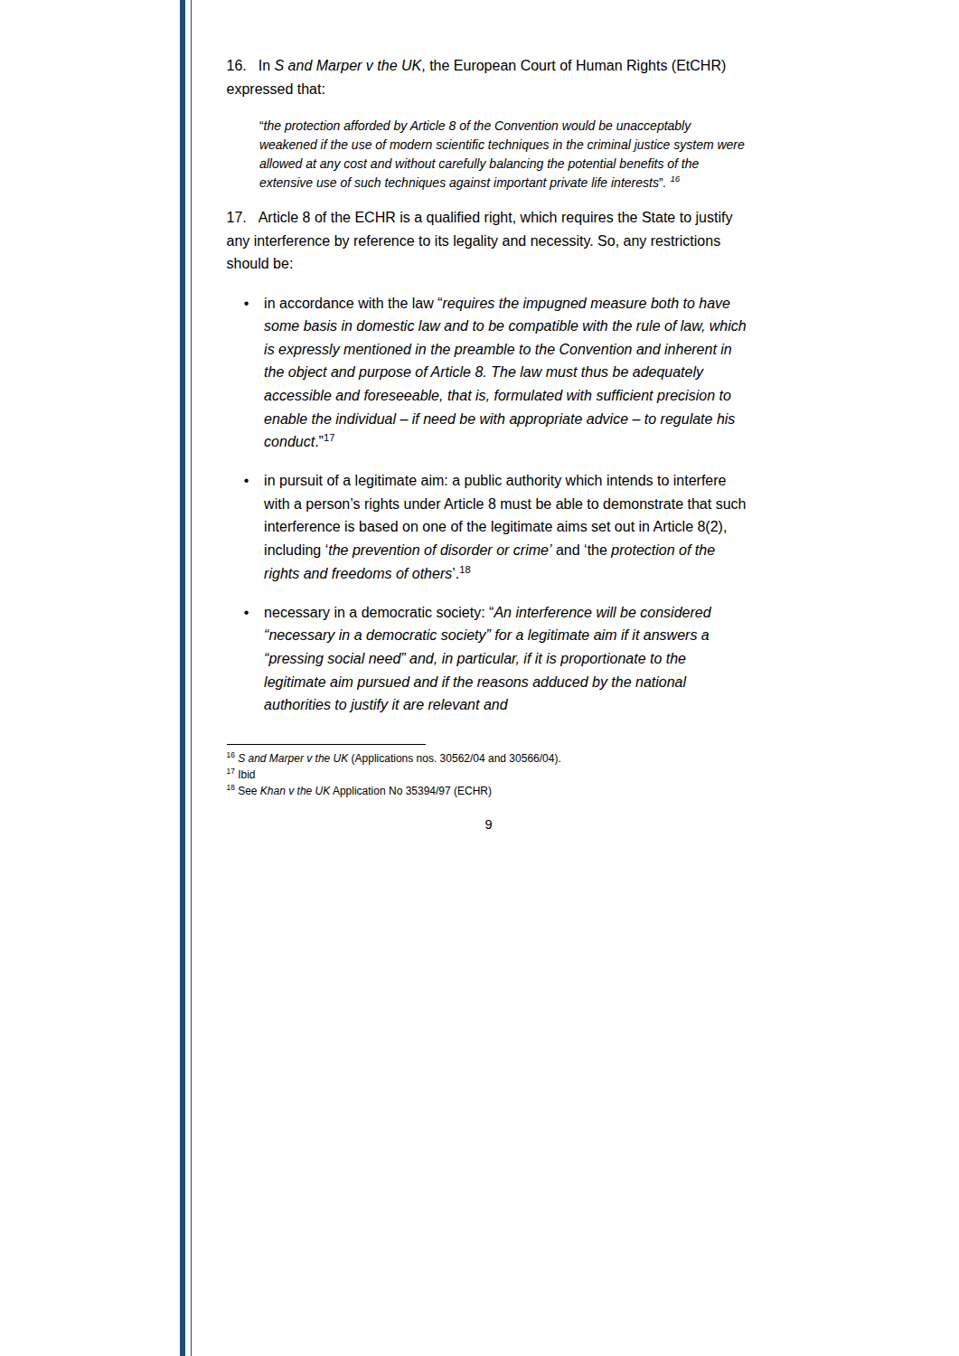16. In S and Marper v the UK, the European Court of Human Rights (EtCHR) expressed that:
“the protection afforded by Article 8 of the Convention would be unacceptably weakened if the use of modern scientific techniques in the criminal justice system were allowed at any cost and without carefully balancing the potential benefits of the extensive use of such techniques against important private life interests”. 16
17. Article 8 of the ECHR is a qualified right, which requires the State to justify any interference by reference to its legality and necessity. So, any restrictions should be:
in accordance with the law “requires the impugned measure both to have some basis in domestic law and to be compatible with the rule of law, which is expressly mentioned in the preamble to the Convention and inherent in the object and purpose of Article 8. The law must thus be adequately accessible and foreseeable, that is, formulated with sufficient precision to enable the individual – if need be with appropriate advice – to regulate his conduct.”17
in pursuit of a legitimate aim: a public authority which intends to interfere with a person’s rights under Article 8 must be able to demonstrate that such interference is based on one of the legitimate aims set out in Article 8(2), including ‘the prevention of disorder or crime’ and ‘the protection of the rights and freedoms of others’.18
necessary in a democratic society: “An interference will be considered “necessary in a democratic society” for a legitimate aim if it answers a “pressing social need” and, in particular, if it is proportionate to the legitimate aim pursued and if the reasons adduced by the national authorities to justify it are relevant and
16 S and Marper v the UK (Applications nos. 30562/04 and 30566/04).
17 Ibid
18 See Khan v the UK Application No 35394/97 (ECHR)
9